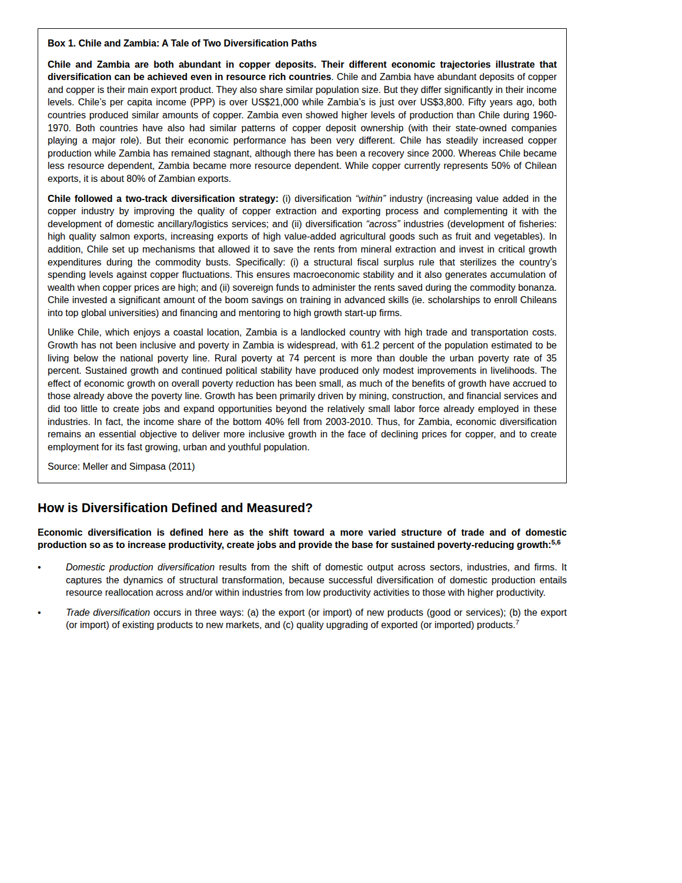Box 1. Chile and Zambia: A Tale of Two Diversification Paths
Chile and Zambia are both abundant in copper deposits. Their different economic trajectories illustrate that diversification can be achieved even in resource rich countries. Chile and Zambia have abundant deposits of copper and copper is their main export product. They also share similar population size. But they differ significantly in their income levels. Chile’s per capita income (PPP) is over US$21,000 while Zambia’s is just over US$3,800. Fifty years ago, both countries produced similar amounts of copper. Zambia even showed higher levels of production than Chile during 1960-1970. Both countries have also had similar patterns of copper deposit ownership (with their state-owned companies playing a major role). But their economic performance has been very different. Chile has steadily increased copper production while Zambia has remained stagnant, although there has been a recovery since 2000. Whereas Chile became less resource dependent, Zambia became more resource dependent. While copper currently represents 50% of Chilean exports, it is about 80% of Zambian exports.
Chile followed a two-track diversification strategy: (i) diversification “within” industry (increasing value added in the copper industry by improving the quality of copper extraction and exporting process and complementing it with the development of domestic ancillary/logistics services; and (ii) diversification “across” industries (development of fisheries: high quality salmon exports, increasing exports of high value-added agricultural goods such as fruit and vegetables). In addition, Chile set up mechanisms that allowed it to save the rents from mineral extraction and invest in critical growth expenditures during the commodity busts. Specifically: (i) a structural fiscal surplus rule that sterilizes the country’s spending levels against copper fluctuations. This ensures macroeconomic stability and it also generates accumulation of wealth when copper prices are high; and (ii) sovereign funds to administer the rents saved during the commodity bonanza. Chile invested a significant amount of the boom savings on training in advanced skills (ie. scholarships to enroll Chileans into top global universities) and financing and mentoring to high growth start-up firms.
Unlike Chile, which enjoys a coastal location, Zambia is a landlocked country with high trade and transportation costs. Growth has not been inclusive and poverty in Zambia is widespread, with 61.2 percent of the population estimated to be living below the national poverty line. Rural poverty at 74 percent is more than double the urban poverty rate of 35 percent. Sustained growth and continued political stability have produced only modest improvements in livelihoods. The effect of economic growth on overall poverty reduction has been small, as much of the benefits of growth have accrued to those already above the poverty line. Growth has been primarily driven by mining, construction, and financial services and did too little to create jobs and expand opportunities beyond the relatively small labor force already employed in these industries. In fact, the income share of the bottom 40% fell from 2003-2010. Thus, for Zambia, economic diversification remains an essential objective to deliver more inclusive growth in the face of declining prices for copper, and to create employment for its fast growing, urban and youthful population.
Source: Meller and Simpasa (2011)
How is Diversification Defined and Measured?
Economic diversification is defined here as the shift toward a more varied structure of trade and of domestic production so as to increase productivity, create jobs and provide the base for sustained poverty-reducing growth:5,6
Domestic production diversification results from the shift of domestic output across sectors, industries, and firms. It captures the dynamics of structural transformation, because successful diversification of domestic production entails resource reallocation across and/or within industries from low productivity activities to those with higher productivity.
Trade diversification occurs in three ways: (a) the export (or import) of new products (good or services); (b) the export (or import) of existing products to new markets, and (c) quality upgrading of exported (or imported) products.7